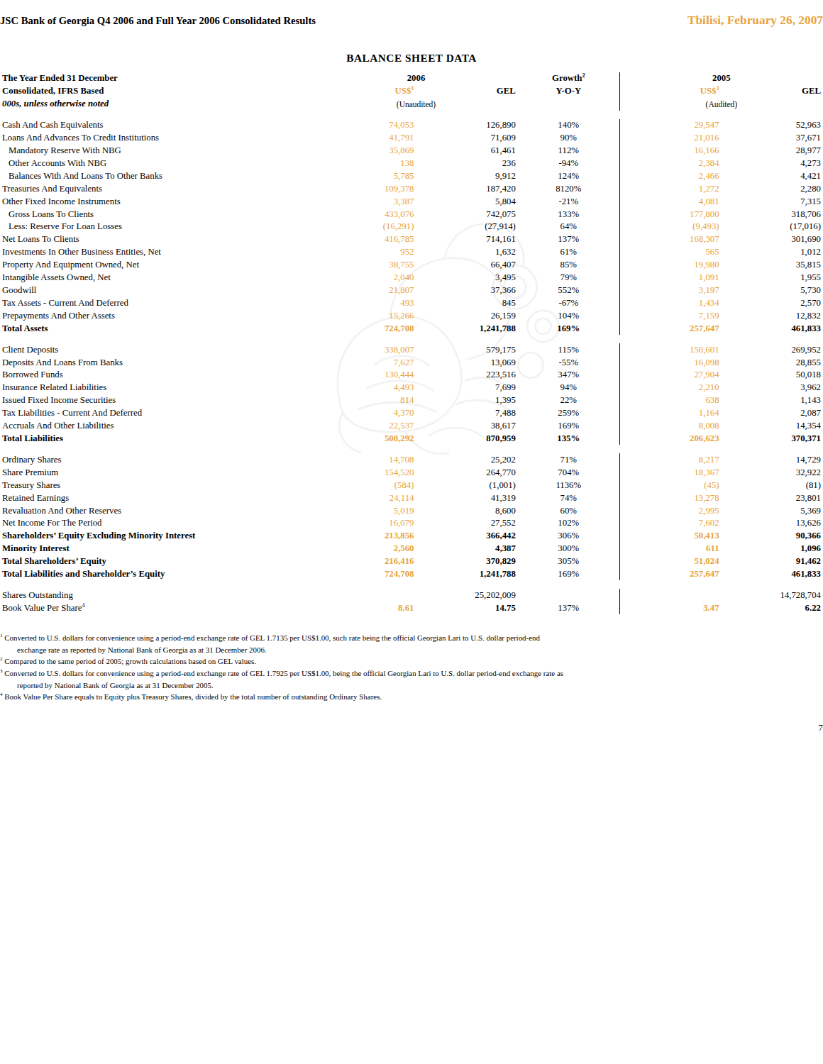JSC Bank of Georgia Q4 2006 and Full Year 2006 Consolidated Results
Tbilisi, February 26, 2007
BALANCE SHEET DATA
| The Year Ended 31 December | 2006 | Growth 2 | 2005 |
| Consolidated, IFRS Based | US$ 1 | GEL | Y-O-Y | US$ 3 | GEL |
| 000s, unless otherwise noted | (Unaudited) | | (Audited) |
| Cash And Cash Equivalents | 74,053 | 126,890 | 140% | 29,547 | 52,963 |
| Loans And Advances To Credit Institutions | 41,791 | 71,609 | 90% | 21,016 | 37,671 |
| Mandatory Reserve With NBG | 35,869 | 61,461 | 112% | 16,166 | 28,977 |
| Other Accounts With NBG | 138 | 236 | -94% | 2,384 | 4,273 |
| Balances With And Loans To Other Banks | 5,785 | 9,912 | 124% | 2,466 | 4,421 |
| Treasuries And Equivalents | 109,378 | 187,420 | 8120% | 1,272 | 2,280 |
| Other Fixed Income Instruments | 3,387 | 5,804 | -21% | 4,081 | 7,315 |
| Gross Loans To Clients | 433,076 | 742,075 | 133% | 177,800 | 318,706 |
| Less: Reserve For Loan Losses | (16,291) | (27,914) | 64% | (9,493) | (17,016) |
| Net Loans To Clients | 416,785 | 714,161 | 137% | 168,307 | 301,690 |
| Investments In Other Business Entities, Net | 952 | 1,632 | 61% | 565 | 1,012 |
| Property And Equipment Owned, Net | 38,755 | 66,407 | 85% | 19,980 | 35,815 |
| Intangible Assets Owned, Net | 2,040 | 3,495 | 79% | 1,091 | 1,955 |
| Goodwill | 21,807 | 37,366 | 552% | 3,197 | 5,730 |
| Tax Assets - Current And Deferred | 493 | 845 | -67% | 1,434 | 2,570 |
| Prepayments And Other Assets | 15,266 | 26,159 | 104% | 7,159 | 12,832 |
| Total Assets | 724,708 | 1,241,788 | 169% | 257,647 | 461,833 |
| Client Deposits | 338,007 | 579,175 | 115% | 150,601 | 269,952 |
| Deposits And Loans From Banks | 7,627 | 13,069 | -55% | 16,098 | 28,855 |
| Borrowed Funds | 130,444 | 223,516 | 347% | 27,904 | 50,018 |
| Insurance Related Liabilities | 4,493 | 7,699 | 94% | 2,210 | 3,962 |
| Issued Fixed Income Securities | 814 | 1,395 | 22% | 638 | 1,143 |
| Tax Liabilities - Current And Deferred | 4,370 | 7,488 | 259% | 1,164 | 2,087 |
| Accruals And Other Liabilities | 22,537 | 38,617 | 169% | 8,008 | 14,354 |
| Total Liabilities | 508,292 | 870,959 | 135% | 206,623 | 370,371 |
| Ordinary Shares | 14,708 | 25,202 | 71% | 8,217 | 14,729 |
| Share Premium | 154,520 | 264,770 | 704% | 18,367 | 32,922 |
| Treasury Shares | (584) | (1,001) | 1136% | (45) | (81) |
| Retained Earnings | 24,114 | 41,319 | 74% | 13,278 | 23,801 |
| Revaluation And Other Reserves | 5,019 | 8,600 | 60% | 2,995 | 5,369 |
| Net Income For The Period | 16,079 | 27,552 | 102% | 7,602 | 13,626 |
| Shareholders’ Equity Excluding Minority Interest | 213,856 | 366,442 | 306% | 50,413 | 90,366 |
| Minority Interest | 2,560 | 4,387 | 300% | 611 | 1,096 |
| Total Shareholders’ Equity | 216,416 | 370,829 | 305% | 51,024 | 91,462 |
| Total Liabilities and Shareholder’s Equity | 724,708 | 1,241,788 | 169% | 257,647 | 461,833 |
| Shares Outstanding | | 25,202,009 | | | 14,728,704 |
| Book Value Per Share 4 | 8.61 | 14.75 | 137% | 3.47 | 6.22 |
1 Converted to U.S. dollars for convenience using a period-end exchange rate of GEL 1.7135 per US$1.00, such rate being the official Georgian Lari to U.S. dollar period-end
exchange rate as reported by National Bank of Georgia as at 31 December 2006.
2 Compared to the same period of 2005; growth calculations based on GEL values.
3 Converted to U.S. dollars for convenience using a period-end exchange rate of GEL 1.7925 per US$1.00, being the official Georgian Lari to U.S. dollar period-end exchange rate as
reported by National Bank of Georgia as at 31 December 2005.
4 Book Value Per Share equals to Equity plus Treasury Shares, divided by the total number of outstanding Ordinary Shares.
7